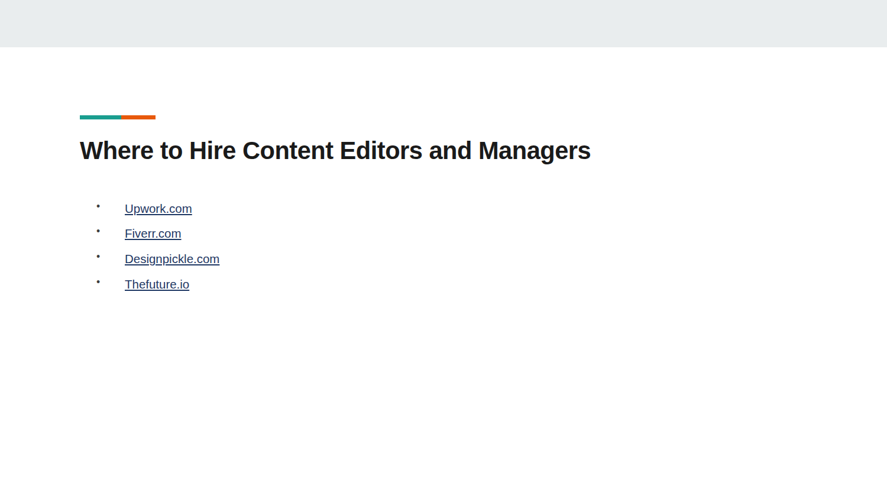Where to Hire Content Editors and Managers
Upwork.com
Fiverr.com
Designpickle.com
Thefuture.io